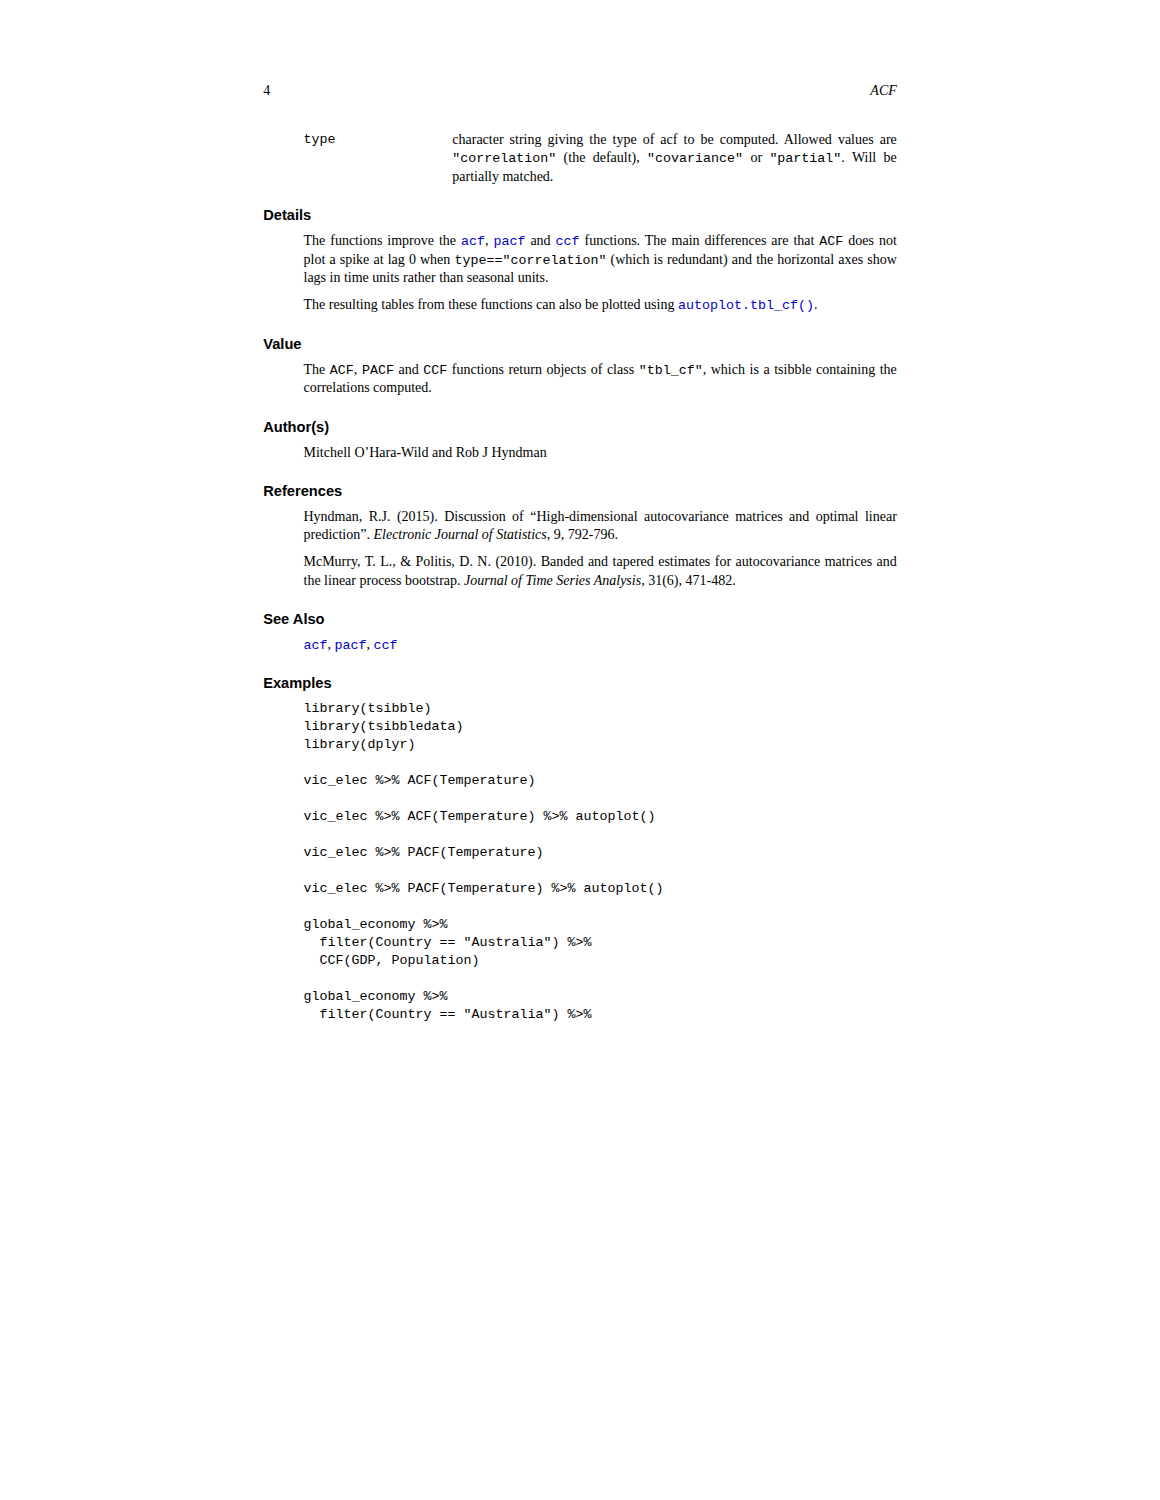4
ACF
type
character string giving the type of acf to be computed. Allowed values are "correlation" (the default), "covariance" or "partial". Will be partially matched.
Details
The functions improve the acf, pacf and ccf functions. The main differences are that ACF does not plot a spike at lag 0 when type=="correlation" (which is redundant) and the horizontal axes show lags in time units rather than seasonal units.
The resulting tables from these functions can also be plotted using autoplot.tbl_cf().
Value
The ACF, PACF and CCF functions return objects of class "tbl_cf", which is a tsibble containing the correlations computed.
Author(s)
Mitchell O’Hara-Wild and Rob J Hyndman
References
Hyndman, R.J. (2015). Discussion of “High-dimensional autocovariance matrices and optimal linear prediction”. Electronic Journal of Statistics, 9, 792-796.
McMurry, T. L., & Politis, D. N. (2010). Banded and tapered estimates for autocovariance matrices and the linear process bootstrap. Journal of Time Series Analysis, 31(6), 471-482.
See Also
acf, pacf, ccf
Examples
library(tsibble)
library(tsibbledata)
library(dplyr)

vic_elec %>% ACF(Temperature)

vic_elec %>% ACF(Temperature) %>% autoplot()

vic_elec %>% PACF(Temperature)

vic_elec %>% PACF(Temperature) %>% autoplot()

global_economy %>%
  filter(Country == "Australia") %>%
  CCF(GDP, Population)

global_economy %>%
  filter(Country == "Australia") %>%